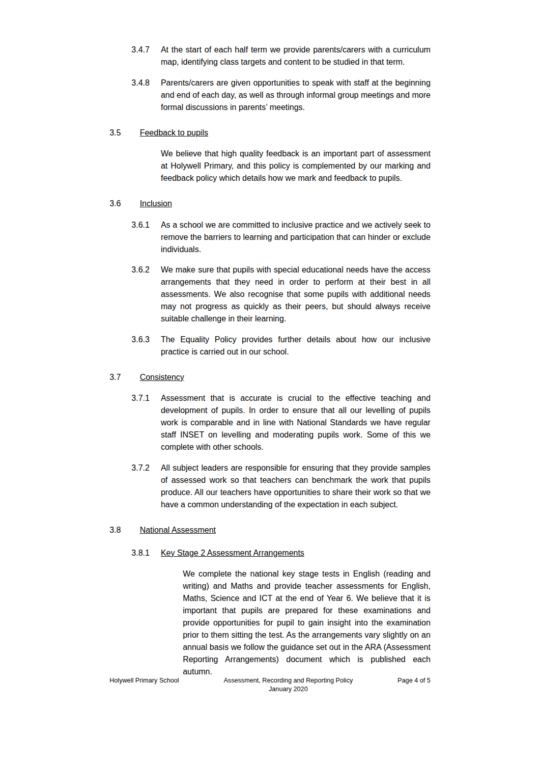3.4.7
At the start of each half term we provide parents/carers with a curriculum map, identifying class targets and content to be studied in that term.
3.4.8
Parents/carers are given opportunities to speak with staff at the beginning and end of each day, as well as through informal group meetings and more formal discussions in parents’ meetings.
3.5
Feedback to pupils
We believe that high quality feedback is an important part of assessment at Holywell Primary, and this policy is complemented by our marking and feedback policy which details how we mark and feedback to pupils.
3.6
Inclusion
3.6.1
As a school we are committed to inclusive practice and we actively seek to remove the barriers to learning and participation that can hinder or exclude individuals.
3.6.2
We make sure that pupils with special educational needs have the access arrangements that they need in order to perform at their best in all assessments. We also recognise that some pupils with additional needs may not progress as quickly as their peers, but should always receive suitable challenge in their learning.
3.6.3
The Equality Policy provides further details about how our inclusive practice is carried out in our school.
3.7
Consistency
3.7.1
Assessment that is accurate is crucial to the effective teaching and development of pupils. In order to ensure that all our levelling of pupils work is comparable and in line with National Standards we have regular staff INSET on levelling and moderating pupils work. Some of this we complete with other schools.
3.7.2
All subject leaders are responsible for ensuring that they provide samples of assessed work so that teachers can benchmark the work that pupils produce. All our teachers have opportunities to share their work so that we have a common understanding of the expectation in each subject.
3.8
National Assessment
3.8.1
Key Stage 2 Assessment Arrangements
We complete the national key stage tests in English (reading and writing) and Maths and provide teacher assessments for English, Maths, Science and ICT at the end of Year 6. We believe that it is important that pupils are prepared for these examinations and provide opportunities for pupil to gain insight into the examination prior to them sitting the test. As the arrangements vary slightly on an annual basis we follow the guidance set out in the ARA (Assessment Reporting Arrangements) document which is published each autumn.
Holywell Primary School
Assessment, Recording and Reporting Policy
January 2020
Page 4 of 5